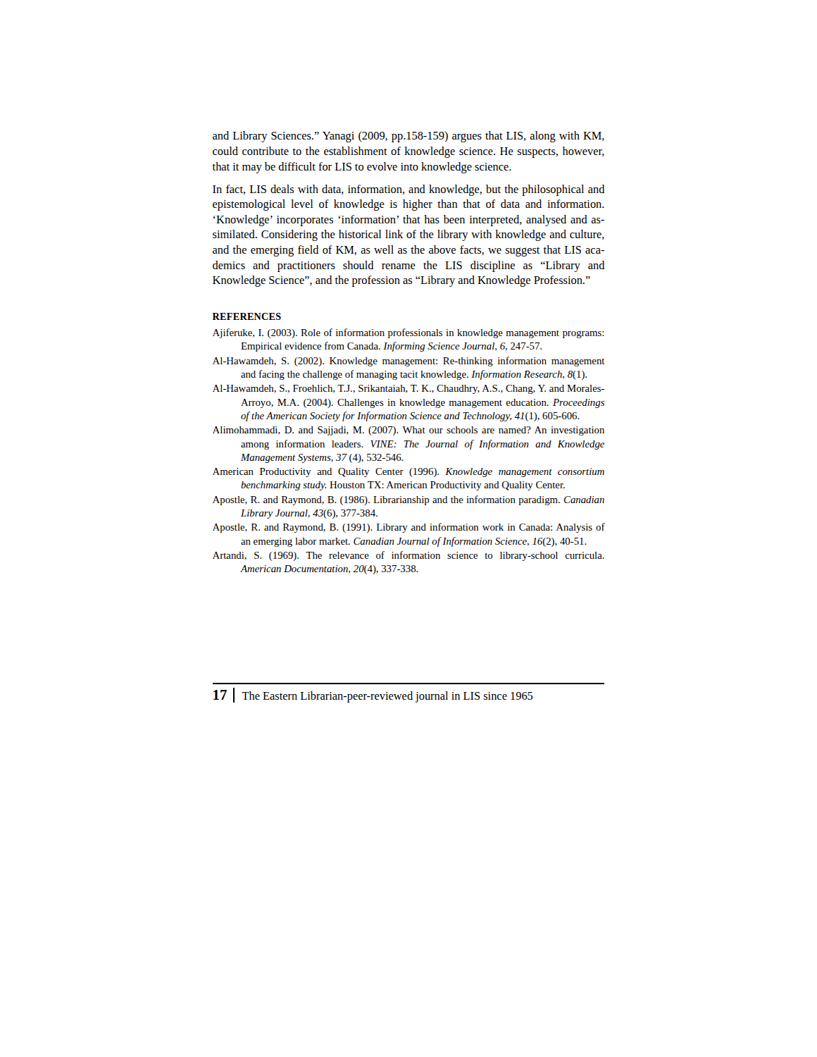and Library Sciences.” Yanagi (2009, pp.158-159) argues that LIS, along with KM, could contribute to the establishment of knowledge science. He suspects, however, that it may be difficult for LIS to evolve into knowledge science.
In fact, LIS deals with data, information, and knowledge, but the philosophical and epistemological level of knowledge is higher than that of data and information. ‘Knowledge’ incorporates ‘information’ that has been interpreted, analysed and assimilated. Considering the historical link of the library with knowledge and culture, and the emerging field of KM, as well as the above facts, we suggest that LIS academics and practitioners should rename the LIS discipline as “Library and Knowledge Science”, and the profession as “Library and Knowledge Profession.”
REFERENCES
Ajiferuke, I. (2003). Role of information professionals in knowledge management programs: Empirical evidence from Canada. Informing Science Journal, 6, 247-57.
Al-Hawamdeh, S. (2002). Knowledge management: Re-thinking information management and facing the challenge of managing tacit knowledge. Information Research, 8(1).
Al-Hawamdeh, S., Froehlich, T.J., Srikantaiah, T. K., Chaudhry, A.S., Chang, Y. and Morales- Arroyo, M.A. (2004). Challenges in knowledge management education. Proceedings of the American Society for Information Science and Technology, 41(1), 605-606.
Alimohammadi, D. and Sajjadi, M. (2007). What our schools are named? An investigation among information leaders. VINE: The Journal of Information and Knowledge Management Systems, 37 (4), 532-546.
American Productivity and Quality Center (1996). Knowledge management consortium benchmarking study. Houston TX: American Productivity and Quality Center.
Apostle, R. and Raymond, B. (1986). Librarianship and the information paradigm. Canadian Library Journal, 43(6), 377-384.
Apostle, R. and Raymond, B. (1991). Library and information work in Canada: Analysis of an emerging labor market. Canadian Journal of Information Science, 16(2), 40-51.
Artandi, S. (1969). The relevance of information science to library-school curricula. American Documentation, 20(4), 337-338.
17 The Eastern Librarian-peer-reviewed journal in LIS since 1965